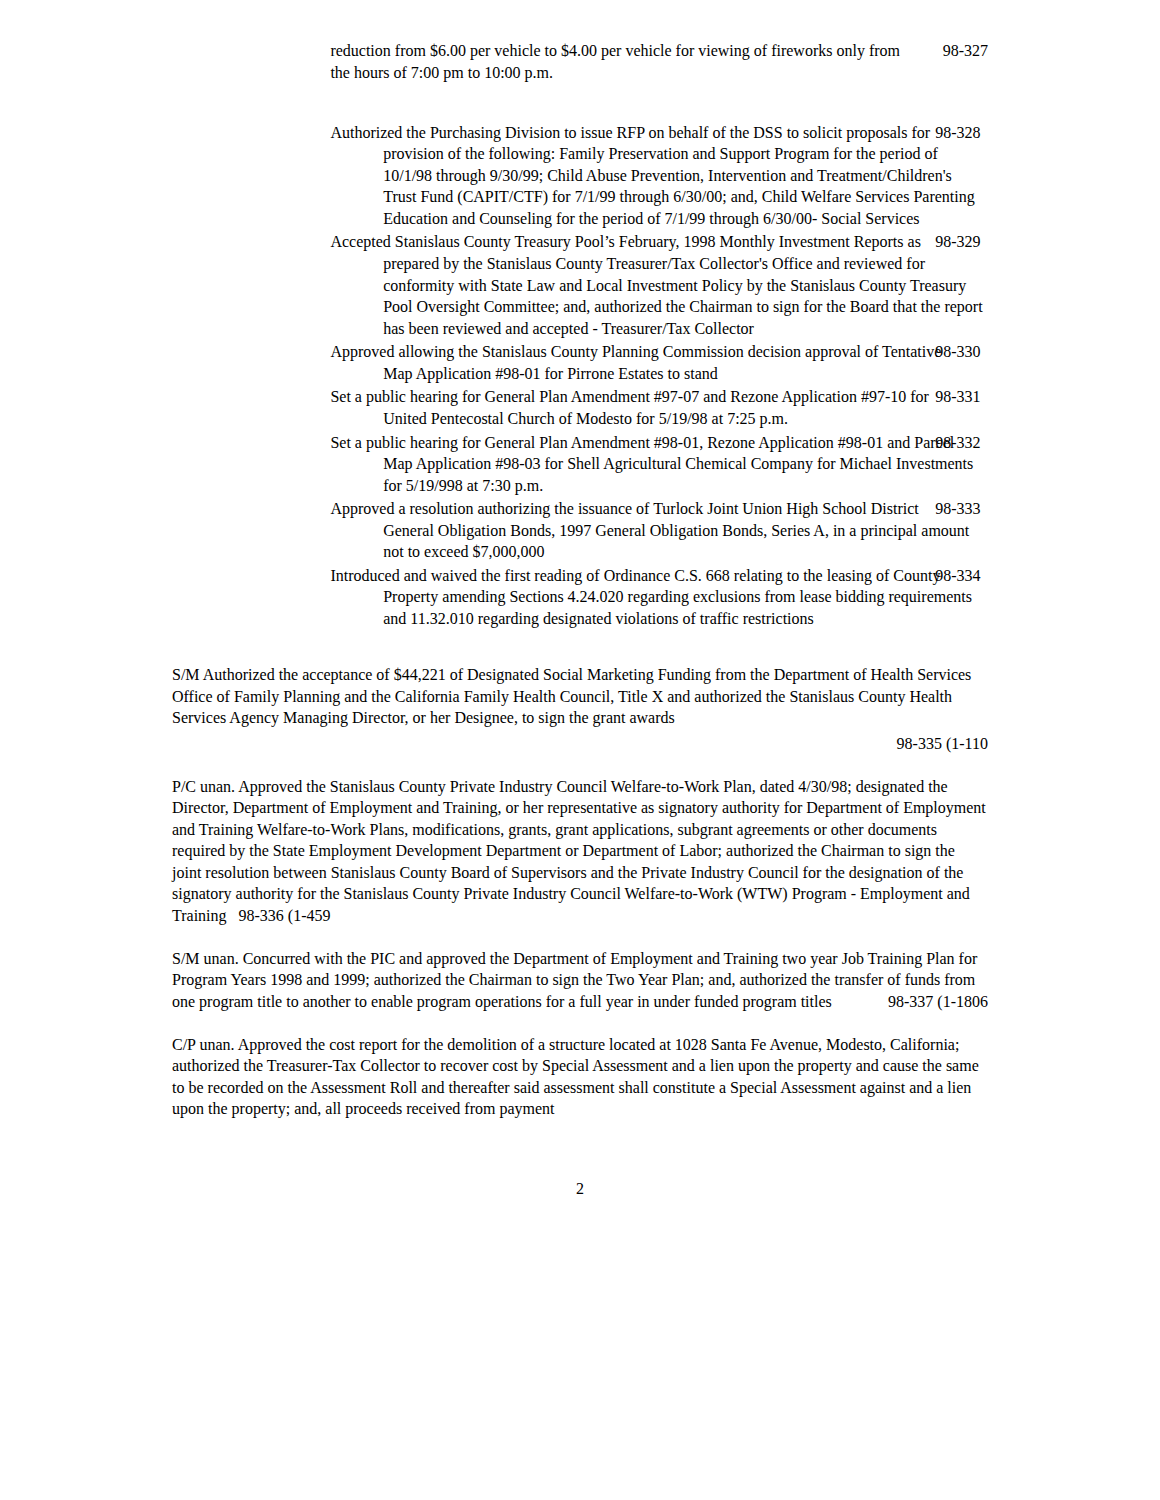98-327 reduction from $6.00 per vehicle to $4.00 per vehicle for viewing of fireworks only from the hours of 7:00 pm to 10:00 p.m.
98-328 Authorized the Purchasing Division to issue RFP on behalf of the DSS to solicit proposals for provision of the following: Family Preservation and Support Program for the period of 10/1/98 through 9/30/99; Child Abuse Prevention, Intervention and Treatment/Children's Trust Fund (CAPIT/CTF) for 7/1/99 through 6/30/00; and, Child Welfare Services Parenting Education and Counseling for the period of 7/1/99 through 6/30/00- Social Services
98-329 Accepted Stanislaus County Treasury Pool’s February, 1998 Monthly Investment Reports as prepared by the Stanislaus County Treasurer/Tax Collector's Office and reviewed for conformity with State Law and Local Investment Policy by the Stanislaus County Treasury Pool Oversight Committee; and, authorized the Chairman to sign for the Board that the report has been reviewed and accepted - Treasurer/Tax Collector
98-330 Approved allowing the Stanislaus County Planning Commission decision approval of Tentative Map Application #98-01 for Pirrone Estates to stand
98-331 Set a public hearing for General Plan Amendment #97-07 and Rezone Application #97-10 for United Pentecostal Church of Modesto for 5/19/98 at 7:25 p.m.
98-332 Set a public hearing for General Plan Amendment #98-01, Rezone Application #98-01 and Parcel Map Application #98-03 for Shell Agricultural Chemical Company for Michael Investments for 5/19/998 at 7:30 p.m.
98-333 Approved a resolution authorizing the issuance of Turlock Joint Union High School District General Obligation Bonds, 1997 General Obligation Bonds, Series A, in a principal amount not to exceed $7,000,000
98-334 Introduced and waived the first reading of Ordinance C.S. 668 relating to the leasing of County Property amending Sections 4.24.020 regarding exclusions from lease bidding requirements and 11.32.010 regarding designated violations of traffic restrictions
S/M Authorized the acceptance of $44,221 of Designated Social Marketing Funding from the Department of Health Services Office of Family Planning and the California Family Health Council, Title X and authorized the Stanislaus County Health Services Agency Managing Director, or her Designee, to sign the grant awards
98-335 (1-110
P/C unan. Approved the Stanislaus County Private Industry Council Welfare-to-Work Plan, dated 4/30/98; designated the Director, Department of Employment and Training, or her representative as signatory authority for Department of Employment and Training Welfare-to-Work Plans, modifications, grants, grant applications, subgrant agreements or other documents required by the State Employment Development Department or Department of Labor; authorized the Chairman to sign the joint resolution between Stanislaus County Board of Supervisors and the Private Industry Council for the designation of the signatory authority for the Stanislaus County Private Industry Council Welfare-to-Work (WTW) Program - Employment and Training 98-336 (1-459
S/M unan. Concurred with the PIC and approved the Department of Employment and Training two year Job Training Plan for Program Years 1998 and 1999; authorized the Chairman to sign the Two Year Plan; and, authorized the transfer of funds from one program title to another to enable program operations for a full year in under funded program titles98-337 (1-1806
C/P unan. Approved the cost report for the demolition of a structure located at 1028 Santa Fe Avenue, Modesto, California; authorized the Treasurer-Tax Collector to recover cost by Special Assessment and a lien upon the property and cause the same to be recorded on the Assessment Roll and thereafter said assessment shall constitute a Special Assessment against and a lien upon the property; and, all proceeds received from payment
2